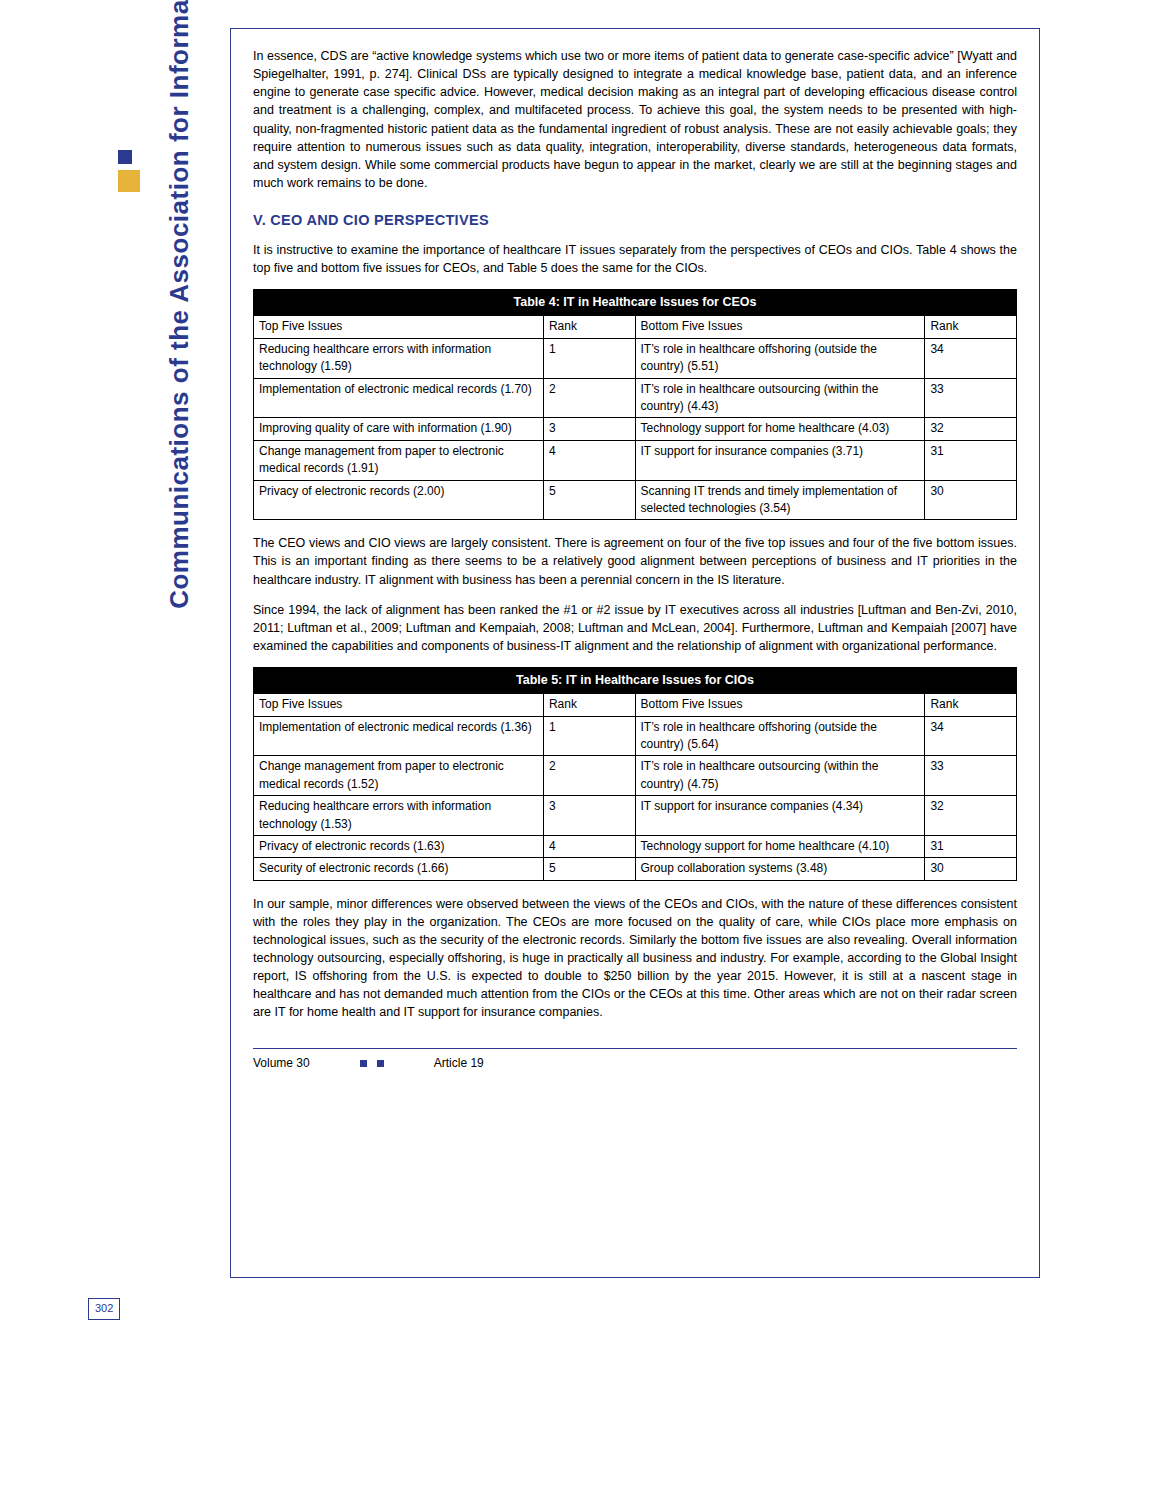Communications of the Association for Information Systems
302
In essence, CDS are “active knowledge systems which use two or more items of patient data to generate case-specific advice” [Wyatt and Spiegelhalter, 1991, p. 274]. Clinical DSs are typically designed to integrate a medical knowledge base, patient data, and an inference engine to generate case specific advice. However, medical decision making as an integral part of developing efficacious disease control and treatment is a challenging, complex, and multifaceted process. To achieve this goal, the system needs to be presented with high-quality, non-fragmented historic patient data as the fundamental ingredient of robust analysis. These are not easily achievable goals; they require attention to numerous issues such as data quality, integration, interoperability, diverse standards, heterogeneous data formats, and system design. While some commercial products have begun to appear in the market, clearly we are still at the beginning stages and much work remains to be done.
V. CEO AND CIO PERSPECTIVES
It is instructive to examine the importance of healthcare IT issues separately from the perspectives of CEOs and CIOs. Table 4 shows the top five and bottom five issues for CEOs, and Table 5 does the same for the CIOs.
Table 4: IT in Healthcare Issues for CEOs
| Top Five Issues | Rank | Bottom Five Issues | Rank |
| --- | --- | --- | --- |
| Reducing healthcare errors with information technology (1.59) | 1 | IT’s role in healthcare offshoring (outside the country) (5.51) | 34 |
| Implementation of electronic medical records (1.70) | 2 | IT’s role in healthcare outsourcing (within the country) (4.43) | 33 |
| Improving quality of care with information (1.90) | 3 | Technology support for home healthcare (4.03) | 32 |
| Change management from paper to electronic medical records (1.91) | 4 | IT support for insurance companies (3.71) | 31 |
| Privacy of electronic records (2.00) | 5 | Scanning IT trends and timely implementation of selected technologies (3.54) | 30 |
The CEO views and CIO views are largely consistent. There is agreement on four of the five top issues and four of the five bottom issues. This is an important finding as there seems to be a relatively good alignment between perceptions of business and IT priorities in the healthcare industry. IT alignment with business has been a perennial concern in the IS literature.
Since 1994, the lack of alignment has been ranked the #1 or #2 issue by IT executives across all industries [Luftman and Ben-Zvi, 2010, 2011; Luftman et al., 2009; Luftman and Kempaiah, 2008; Luftman and McLean, 2004]. Furthermore, Luftman and Kempaiah [2007] have examined the capabilities and components of business-IT alignment and the relationship of alignment with organizational performance.
Table 5: IT in Healthcare Issues for CIOs
| Top Five Issues | Rank | Bottom Five Issues | Rank |
| --- | --- | --- | --- |
| Implementation of electronic medical records (1.36) | 1 | IT’s role in healthcare offshoring (outside the country) (5.64) | 34 |
| Change management from paper to electronic medical records (1.52) | 2 | IT’s role in healthcare outsourcing (within the country) (4.75) | 33 |
| Reducing healthcare errors with information technology (1.53) | 3 | IT support for insurance companies (4.34) | 32 |
| Privacy of electronic records (1.63) | 4 | Technology support for home healthcare (4.10) | 31 |
| Security of electronic records (1.66) | 5 | Group collaboration systems (3.48) | 30 |
In our sample, minor differences were observed between the views of the CEOs and CIOs, with the nature of these differences consistent with the roles they play in the organization. The CEOs are more focused on the quality of care, while CIOs place more emphasis on technological issues, such as the security of the electronic records. Similarly the bottom five issues are also revealing. Overall information technology outsourcing, especially offshoring, is huge in practically all business and industry. For example, according to the Global Insight report, IS offshoring from the U.S. is expected to double to $250 billion by the year 2015. However, it is still at a nascent stage in healthcare and has not demanded much attention from the CIOs or the CEOs at this time. Other areas which are not on their radar screen are IT for home health and IT support for insurance companies.
Volume 30 Article 19